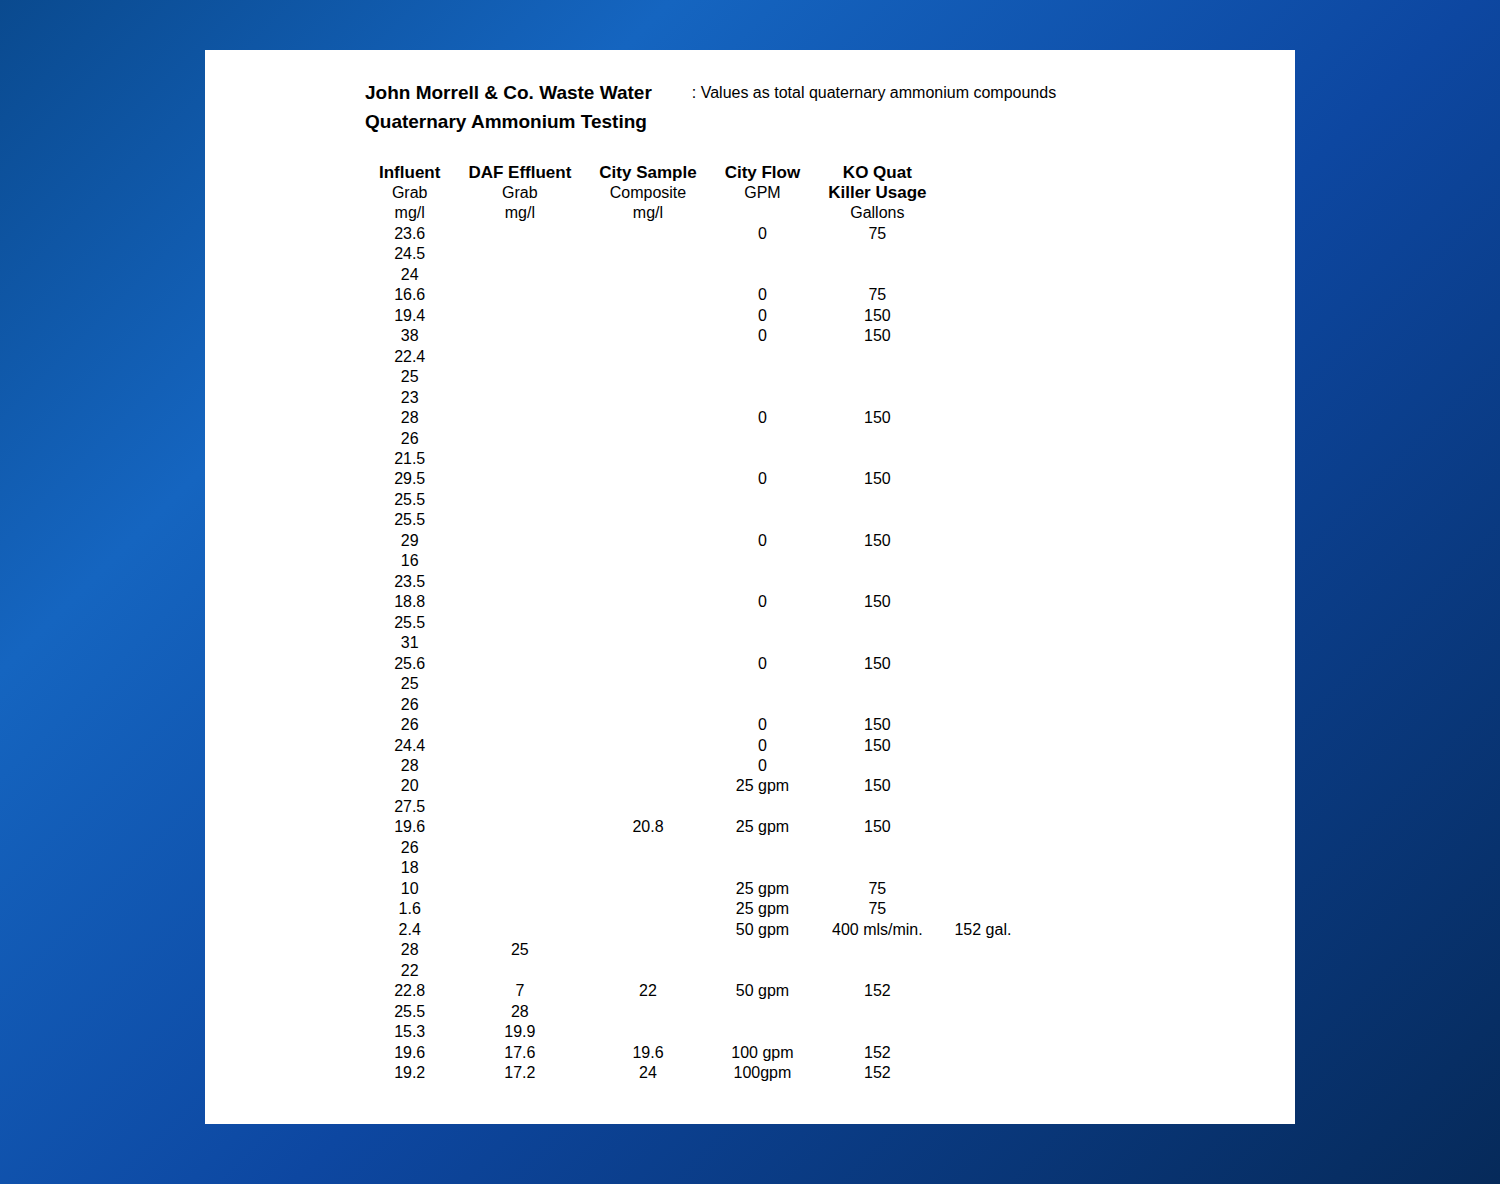John Morrell & Co. Waste Water
Quaternary Ammonium Testing
: Values as total quaternary ammonium compounds
| Influent | DAF Effluent | City Sample | City Flow | KO Quat | |
| --- | --- | --- | --- | --- | --- |
| Grab | Grab | Composite | GPM | Killer Usage | |
| mg/l | mg/l | mg/l | | Gallons | |
| 23.6 | | | 0 | 75 | |
| 24.5 | | | | | |
| 24 | | | | | |
| 16.6 | | | 0 | 75 | |
| 19.4 | | | 0 | 150 | |
| 38 | | | 0 | 150 | |
| 22.4 | | | | | |
| 25 | | | | | |
| 23 | | | | | |
| 28 | | | 0 | 150 | |
| 26 | | | | | |
| 21.5 | | | | | |
| 29.5 | | | 0 | 150 | |
| 25.5 | | | | | |
| 25.5 | | | | | |
| 29 | | | 0 | 150 | |
| 16 | | | | | |
| 23.5 | | | | | |
| 18.8 | | | 0 | 150 | |
| 25.5 | | | | | |
| 31 | | | | | |
| 25.6 | | | 0 | 150 | |
| 25 | | | | | |
| 26 | | | | | |
| 26 | | | 0 | 150 | |
| 24.4 | | | 0 | 150 | |
| 28 | | | 0 | | |
| 20 | | | 25 gpm | 150 | |
| 27.5 | | | | | |
| 19.6 | | 20.8 | 25 gpm | 150 | |
| 26 | | | | | |
| 18 | | | | | |
| 10 | | | 25 gpm | 75 | |
| 1.6 | | | 25 gpm | 75 | |
| 2.4 | | | 50 gpm | 400 mls/min. | 152 gal. |
| 28 | 25 | | | | |
| 22 | | | | | |
| 22.8 | 7 | 22 | 50 gpm | 152 | |
| 25.5 | 28 | | | | |
| 15.3 | 19.9 | | | | |
| 19.6 | 17.6 | 19.6 | 100 gpm | 152 | |
| 19.2 | 17.2 | 24 | 100gpm | 152 | |